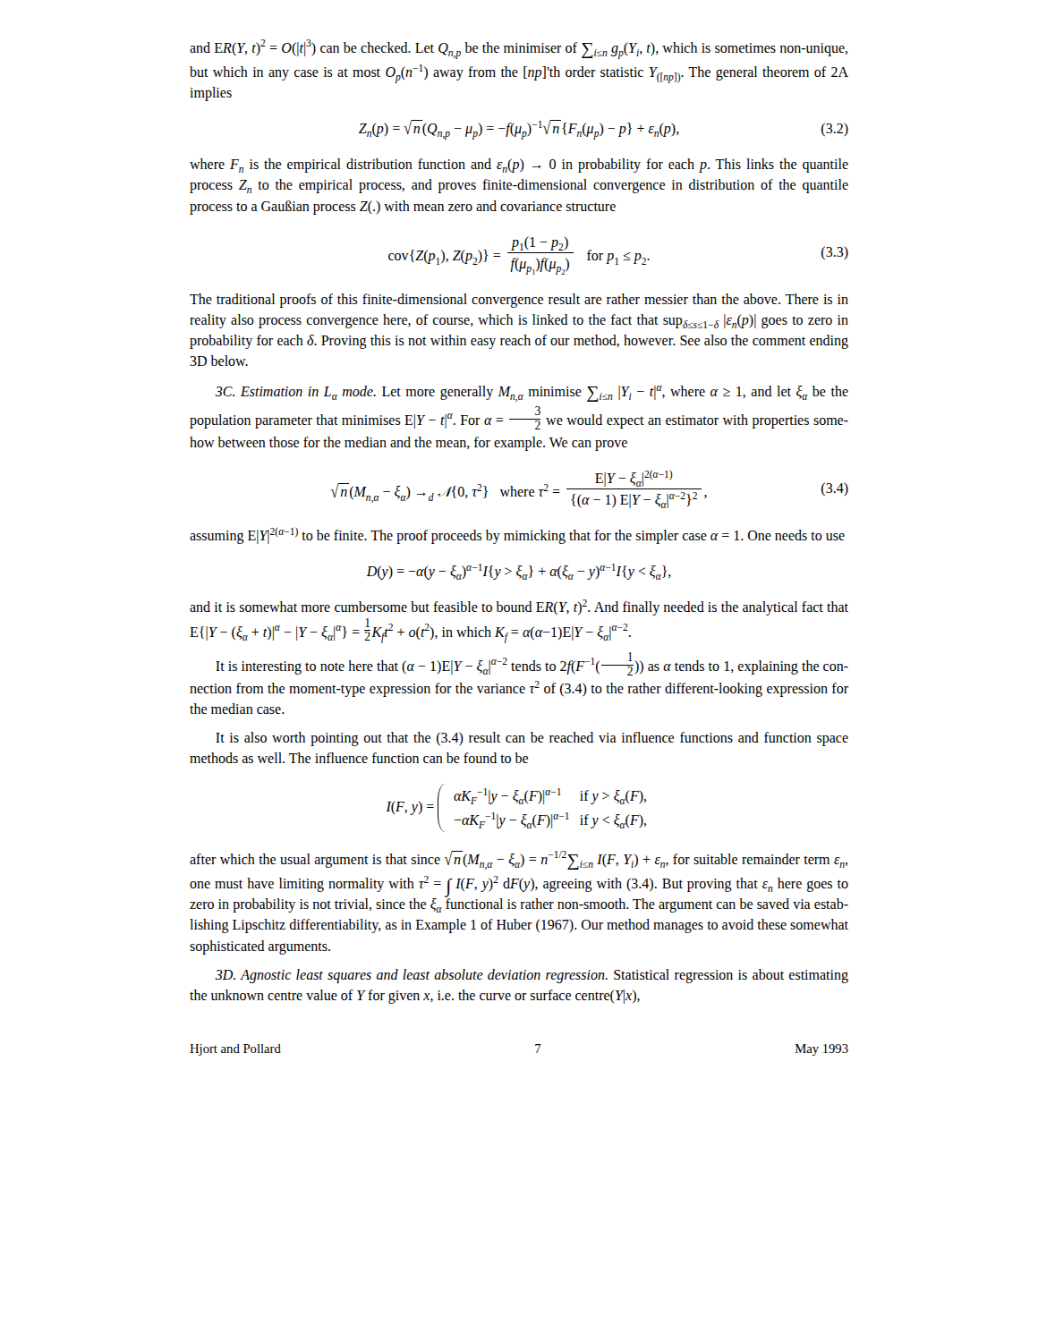and ER(Y, t)2 = O(|t|3) can be checked. Let Qn,p be the minimiser of ∑i≤n gp(Yi, t), which is sometimes non-unique, but which in any case is at most Op(n−1) away from the [np]'th order statistic Y([np]). The general theorem of 2A implies
Zn(p) = √n(Qn,p − μp) = −f(μp)−1√n{Fn(μp) − p} + εn(p), (3.2)
where Fn is the empirical distribution function and εn(p) → 0 in probability for each p. This links the quantile process Zn to the empirical process, and proves finite-dimensional convergence in distribution of the quantile process to a Gaußian process Z(.) with mean zero and covariance structure
cov{Z(p1), Z(p2)} = p1(1 − p2) f(μp1)f(μp2) for p1 ≤ p2. (3.3)
The traditional proofs of this finite-dimensional convergence result are rather messier than the above. There is in reality also process convergence here, of course, which is linked to the fact that supδ≤s≤1−δ |εn(p)| goes to zero in probability for each δ. Proving this is not within easy reach of our method, however. See also the comment ending 3D below.
3C. Estimation in Lα mode. Let more generally Mn,α minimise ∑i≤n |Yi − t|α, where α ≥ 1, and let ξα be the population parameter that minimises E|Y − t|α. For α = 32 we would expect an estimator with properties somehow between those for the median and the mean, for example. We can prove
√n(Mn,α − ξα) →d 𝒩{0, τ2} where τ2 = E|Y − ξα|2(α−1){(α − 1) E|Y − ξα|α−2}2, (3.4)
assuming E|Y|2(α−1) to be finite. The proof proceeds by mimicking that for the simpler case α = 1. One needs to use
D(y) = −α(y − ξα)α−1I{y > ξα} + α(ξα − y)α−1I{y < ξα},
and it is somewhat more cumbersome but feasible to bound ER(Y, t)2. And finally needed is the analytical fact that E{|Y − (ξα + t)|α − |Y − ξα|α} = 12 Kft2 + o(t2), in which Kf = α(α−1)E|Y − ξα|α−2.
It is interesting to note here that (α − 1)E|Y − ξα|α−2 tends to 2f(F−1(12)) as α tends to 1, explaining the connection from the moment-type expression for the variance τ2 of (3.4) to the rather different-looking expression for the median case.
It is also worth pointing out that the (3.4) result can be reached via influence functions and function space methods as well. The influence function can be found to be
I(F, y) =
| αK F −1 / y − ξ α ( F )/ α −1 | if y > ξ α ( F ), |
| − αK F −1 / y − ξ α ( F )/ α −1 | if y < ξ α ( F ), |
after which the usual argument is that since √n(Mn,α − ξα) = n−1/2∑i≤n I(F, Yi) + εn, for suitable remainder term εn, one must have limiting normality with τ2 = ∫ I(F, y)2 dF(y), agreeing with (3.4). But proving that εn here goes to zero in probability is not trivial, since the ξα functional is rather non-smooth. The argument can be saved via establishing Lipschitz differentiability, as in Example 1 of Huber (1967). Our method manages to avoid these somewhat sophisticated arguments.
3D. Agnostic least squares and least absolute deviation regression. Statistical regression is about estimating the unknown centre value of Y for given x, i.e. the curve or surface centre(Y|x),
Hjort and Pollard
7
May 1993